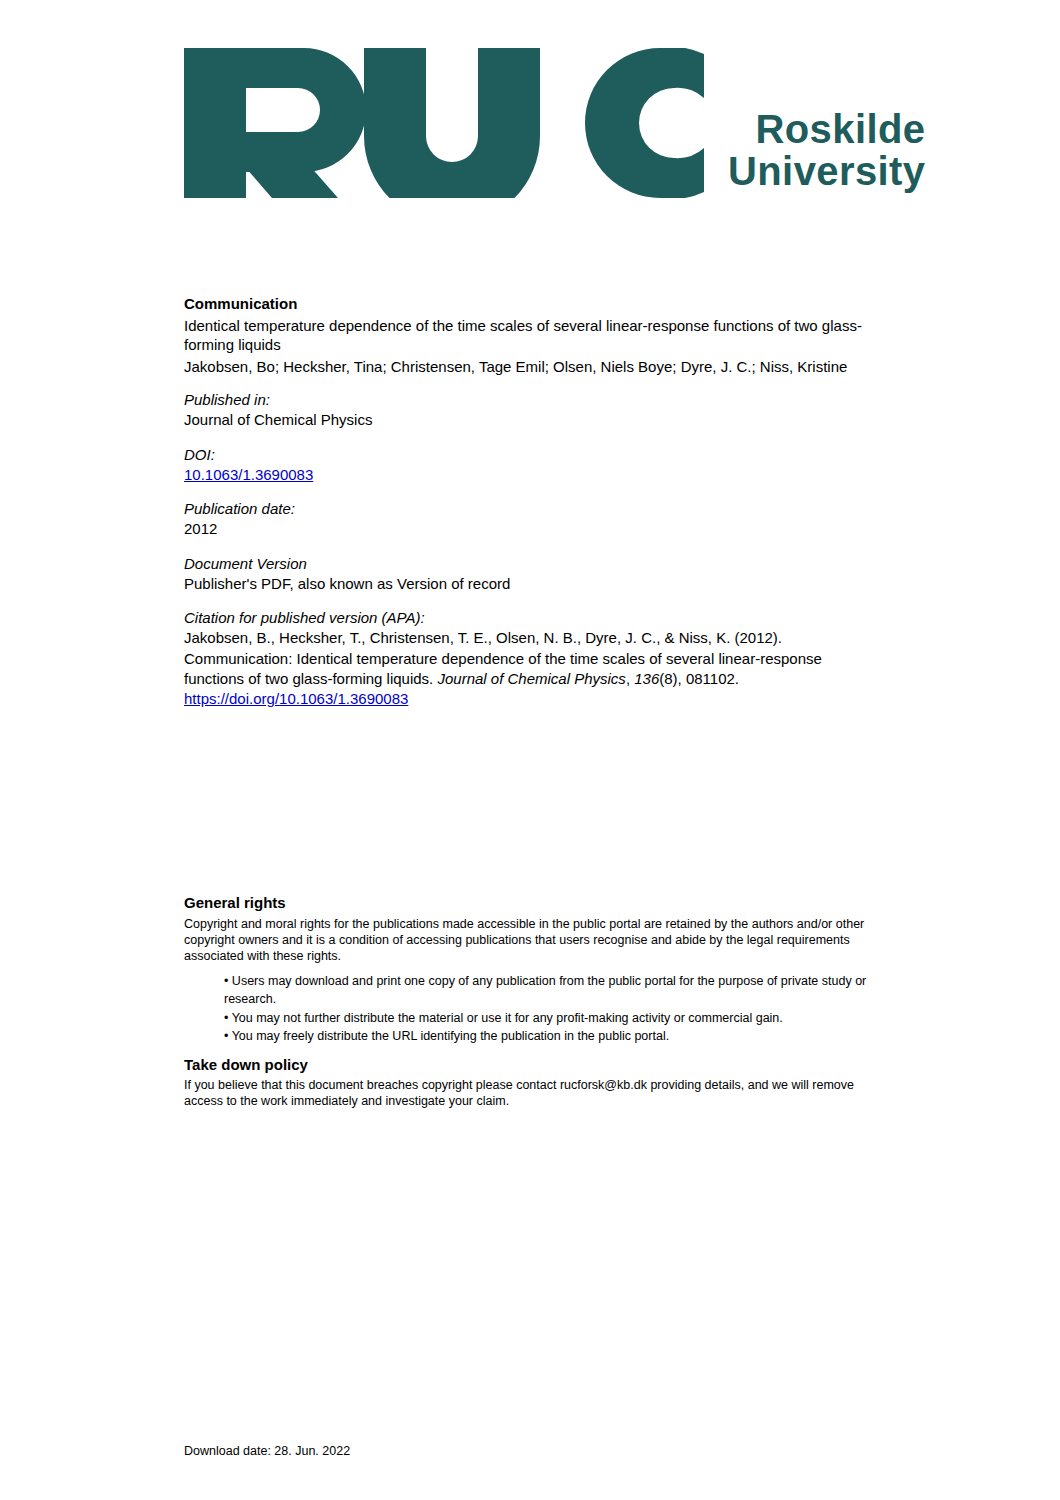RUC
Roskilde
University
Communication
Identical temperature dependence of the time scales of several linear-response functions of two glass-forming liquids
Jakobsen, Bo; Hecksher, Tina; Christensen, Tage Emil; Olsen, Niels Boye; Dyre, J. C.; Niss, Kristine
Published in:
Journal of Chemical Physics
DOI:
10.1063/1.3690083
Publication date:
2012
Document Version
Publisher's PDF, also known as Version of record
Citation for published version (APA): Jakobsen, B., Hecksher, T., Christensen, T. E., Olsen, N. B., Dyre, J. C., & Niss, K. (2012). Communication: Identical temperature dependence of the time scales of several linear-response functions of two glass-forming liquids. Journal of Chemical Physics, 136(8), 081102. https://doi.org/10.1063/1.3690083
General rights
Copyright and moral rights for the publications made accessible in the public portal are retained by the authors and/or other copyright owners and it is a condition of accessing publications that users recognise and abide by the legal requirements associated with these rights.
Users may download and print one copy of any publication from the public portal for the purpose of private study or research.
You may not further distribute the material or use it for any profit-making activity or commercial gain.
You may freely distribute the URL identifying the publication in the public portal.
Take down policy
If you believe that this document breaches copyright please contact rucforsk@kb.dk providing details, and we will remove access to the work immediately and investigate your claim.
Download date: 28. Jun. 2022